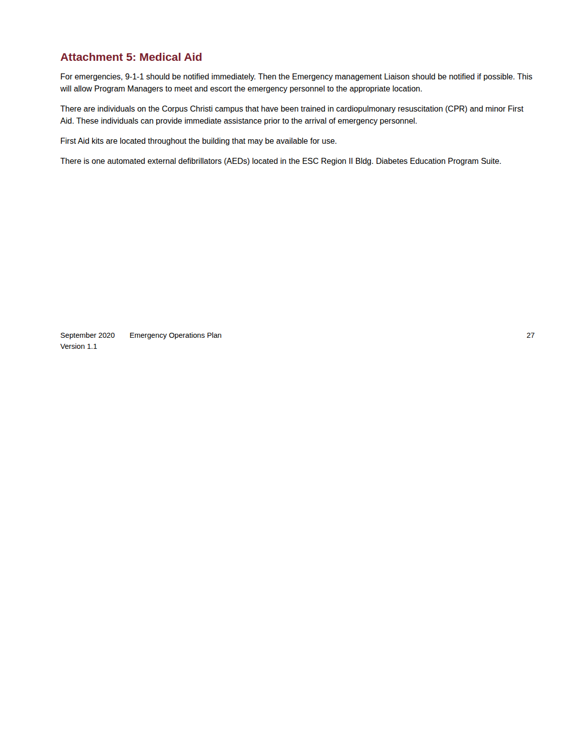Attachment 5: Medical Aid
For emergencies, 9-1-1 should be notified immediately. Then the Emergency management Liaison should be notified if possible. This will allow Program Managers to meet and escort the emergency personnel to the appropriate location.
There are individuals on the Corpus Christi campus that have been trained in cardiopulmonary resuscitation (CPR) and minor First Aid. These individuals can provide immediate assistance prior to the arrival of emergency personnel.
First Aid kits are located throughout the building that may be available for use.
There is one automated external defibrillators (AEDs) located in the ESC Region II Bldg. Diabetes Education Program Suite.
September 2020 Version 1.1
Emergency Operations Plan
27